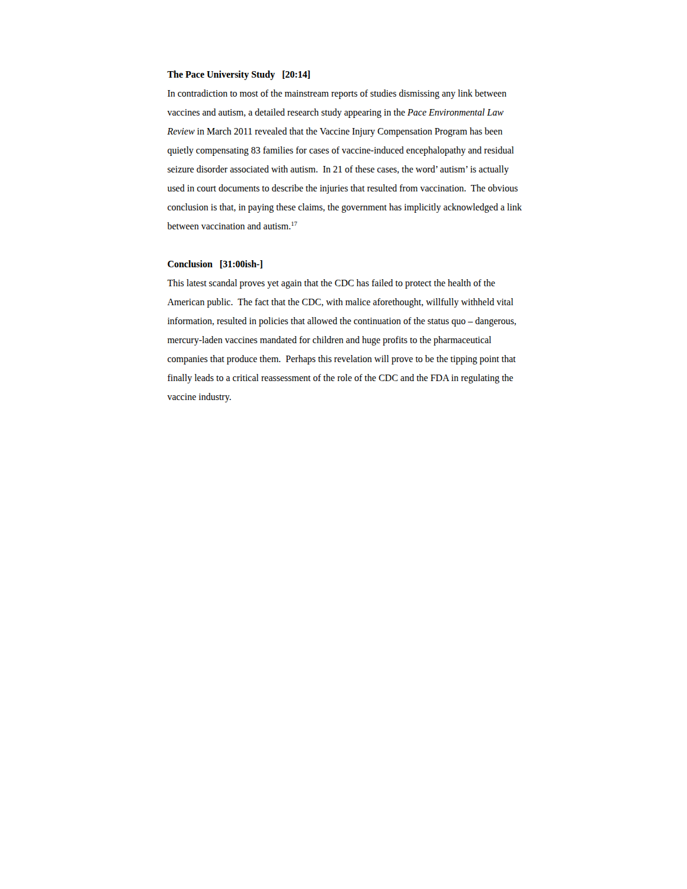The Pace University Study [20:14]
In contradiction to most of the mainstream reports of studies dismissing any link between vaccines and autism, a detailed research study appearing in the Pace Environmental Law Review in March 2011 revealed that the Vaccine Injury Compensation Program has been quietly compensating 83 families for cases of vaccine-induced encephalopathy and residual seizure disorder associated with autism. In 21 of these cases, the word’ autism’ is actually used in court documents to describe the injuries that resulted from vaccination. The obvious conclusion is that, in paying these claims, the government has implicitly acknowledged a link between vaccination and autism.17
Conclusion [31:00ish-]
This latest scandal proves yet again that the CDC has failed to protect the health of the American public. The fact that the CDC, with malice aforethought, willfully withheld vital information, resulted in policies that allowed the continuation of the status quo – dangerous, mercury-laden vaccines mandated for children and huge profits to the pharmaceutical companies that produce them. Perhaps this revelation will prove to be the tipping point that finally leads to a critical reassessment of the role of the CDC and the FDA in regulating the vaccine industry.